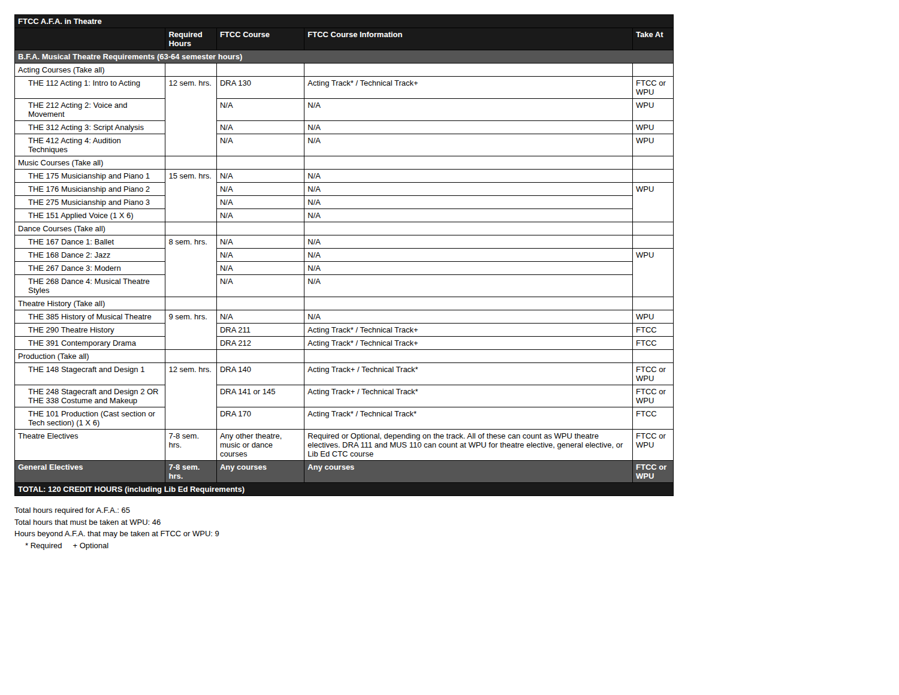| FTCC A.F.A. in Theatre |
| --- |
| | Required Hours | FTCC Course | FTCC Course Information | Take At |
| B.F.A. Musical Theatre Requirements (63-64 semester hours) |
| Acting Courses (Take all) | | | | |
| THE 112 Acting 1: Intro to Acting | 12 sem. hrs. | DRA 130 | Acting Track* / Technical Track+ | FTCC or WPU |
| THE 212 Acting 2: Voice and Movement | N/A | N/A | WPU |
| THE 312 Acting 3: Script Analysis | N/A | N/A | WPU |
| THE 412 Acting 4: Audition Techniques | N/A | N/A | WPU |
| Music Courses (Take all) | | | | |
| THE 175 Musicianship and Piano 1 | 15 sem. hrs. | N/A | N/A | |
| THE 176 Musicianship and Piano 2 | N/A | N/A | WPU |
| THE 275 Musicianship and Piano 3 | N/A | N/A |
| THE 151 Applied Voice (1 X 6) | N/A | N/A |
| Dance Courses (Take all) | | | | |
| THE 167 Dance 1: Ballet | 8 sem. hrs. | N/A | N/A | |
| THE 168 Dance 2: Jazz | N/A | N/A | WPU |
| THE 267 Dance 3: Modern | N/A | N/A |
| THE 268 Dance 4: Musical Theatre Styles | N/A | N/A |
| Theatre History (Take all) | | | | |
| THE 385 History of Musical Theatre | 9 sem. hrs. | N/A | N/A | WPU |
| THE 290 Theatre History | DRA 211 | Acting Track* / Technical Track+ | FTCC |
| THE 391 Contemporary Drama | DRA 212 | Acting Track* / Technical Track+ | FTCC |
| Production (Take all) | | | | |
| THE 148 Stagecraft and Design 1 | 12 sem. hrs. | DRA 140 | Acting Track+ / Technical Track* | FTCC or WPU |
| THE 248 Stagecraft and Design 2 OR THE 338 Costume and Makeup | DRA 141 or 145 | Acting Track+ / Technical Track* | FTCC or WPU |
| THE 101 Production (Cast section or Tech section) (1 X 6) | DRA 170 | Acting Track* / Technical Track* | FTCC |
| Theatre Electives | 7-8 sem. hrs. | Any other theatre, music or dance courses | Required or Optional, depending on the track. All of these can count as WPU theatre electives. DRA 111 and MUS 110 can count at WPU for theatre elective, general elective, or Lib Ed CTC course | FTCC or WPU |
| General Electives | 7-8 sem. hrs. | Any courses | Any courses | FTCC or WPU |
| TOTAL: 120 CREDIT HOURS (including Lib Ed Requirements) |
Total hours required for A.F.A.: 65
Total hours that must be taken at WPU: 46
Hours beyond A.F.A. that may be taken at FTCC or WPU: 9
* Required + Optional